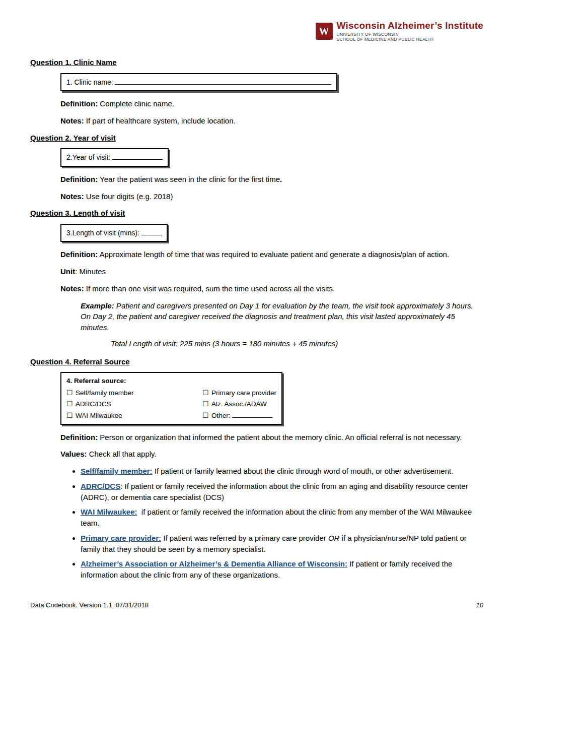W
Wisconsin Alzheimer’s Institute
University of Wisconsin
School of Medicine and Public Health
Question 1. Clinic Name
1. Clinic name:
Definition: Complete clinic name.
Notes: If part of healthcare system, include location.
Question 2. Year of visit
2.Year of visit:
Definition: Year the patient was seen in the clinic for the first time.
Notes: Use four digits (e.g. 2018)
Question 3. Length of visit
3.Length of visit (mins):
Definition: Approximate length of time that was required to evaluate patient and generate a diagnosis/plan of action.
Unit: Minutes
Notes: If more than one visit was required, sum the time used across all the visits.
Example: Patient and caregivers presented on Day 1 for evaluation by the team, the visit took approximately 3 hours. On Day 2, the patient and caregiver received the diagnosis and treatment plan, this visit lasted approximately 45 minutes.
Total Length of visit: 225 mins (3 hours = 180 minutes + 45 minutes)
Question 4. Referral Source
4. Referral source:
Self/family member
Primary care provider
ADRC/DCS
Alz. Assoc./ADAW
WAI Milwaukee
Other:
Definition: Person or organization that informed the patient about the memory clinic. An official referral is not necessary.
Values: Check all that apply.
Self/family member: If patient or family learned about the clinic through word of mouth, or other advertisement.
ADRC/DCS: If patient or family received the information about the clinic from an aging and disability resource center (ADRC), or dementia care specialist (DCS)
WAI Milwaukee: if patient or family received the information about the clinic from any member of the WAI Milwaukee team.
Primary care provider: If patient was referred by a primary care provider OR if a physician/nurse/NP told patient or family that they should be seen by a memory specialist.
Alzheimer’s Association or Alzheimer’s & Dementia Alliance of Wisconsin: If patient or family received the information about the clinic from any of these organizations.
Data Codebook. Version 1.1. 07/31/2018
10